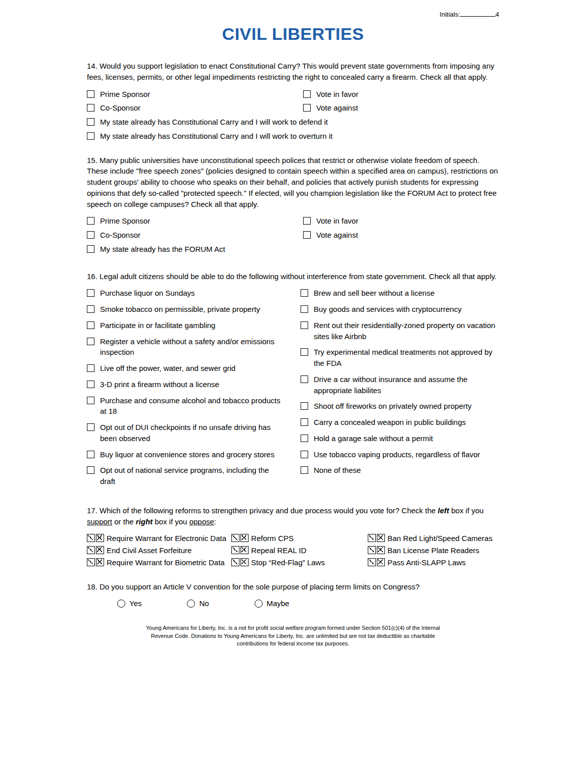Initials: 4
CIVIL LIBERTIES
14. Would you support legislation to enact Constitutional Carry? This would prevent state governments from imposing any fees, licenses, permits, or other legal impediments restricting the right to concealed carry a firearm. Check all that apply.
Prime Sponsor
Co-Sponsor
Vote in favor
Vote against
My state already has Constitutional Carry and I will work to defend it
My state already has Constitutional Carry and I will work to overturn it
15. Many public universities have unconstitutional speech polices that restrict or otherwise violate freedom of speech. These include "free speech zones" (policies designed to contain speech within a specified area on campus), restrictions on student groups' ability to choose who speaks on their behalf, and policies that actively punish students for expressing opinions that defy so-called "protected speech." If elected, will you champion legislation like the FORUM Act to protect free speech on college campuses? Check all that apply.
Prime Sponsor
Co-Sponsor
My state already has the FORUM Act
Vote in favor
Vote against
16. Legal adult citizens should be able to do the following without interference from state government. Check all that apply.
Purchase liquor on Sundays
Smoke tobacco on permissible, private property
Participate in or facilitate gambling
Register a vehicle without a safety and/or emissions inspection
Live off the power, water, and sewer grid
3-D print a firearm without a license
Purchase and consume alcohol and tobacco products at 18
Opt out of DUI checkpoints if no unsafe driving has been observed
Buy liquor at convenience stores and grocery stores
Opt out of national service programs, including the draft
Brew and sell beer without a license
Buy goods and services with cryptocurrency
Rent out their residentially-zoned property on vacation sites like Airbnb
Try experimental medical treatments not approved by the FDA
Drive a car without insurance and assume the appropriate liabilites
Shoot off fireworks on privately owned property
Carry a concealed weapon in public buildings
Hold a garage sale without a permit
Use tobacco vaping products, regardless of flavor
None of these
17. Which of the following reforms to strengthen privacy and due process would you vote for? Check the left box if you support or the right box if you oppose:
Require Warrant for Electronic Data
Reform CPS
Ban Red Light/Speed Cameras
End Civil Asset Forfeiture
Repeal REAL ID
Ban License Plate Readers
Require Warrant for Biometric Data
Stop “Red-Flag” Laws
Pass Anti-SLAPP Laws
18. Do you support an Article V convention for the sole purpose of placing term limits on Congress?
Yes
No
Maybe
Young Americans for Liberty, Inc. is a not for profit social welfare program formed under Section 501(c)(4) of the Internal Revenue Code. Donations to Young Americans for Liberty, Inc. are unlimited but are not tax deductible as charitable contributions for federal income tax purposes.